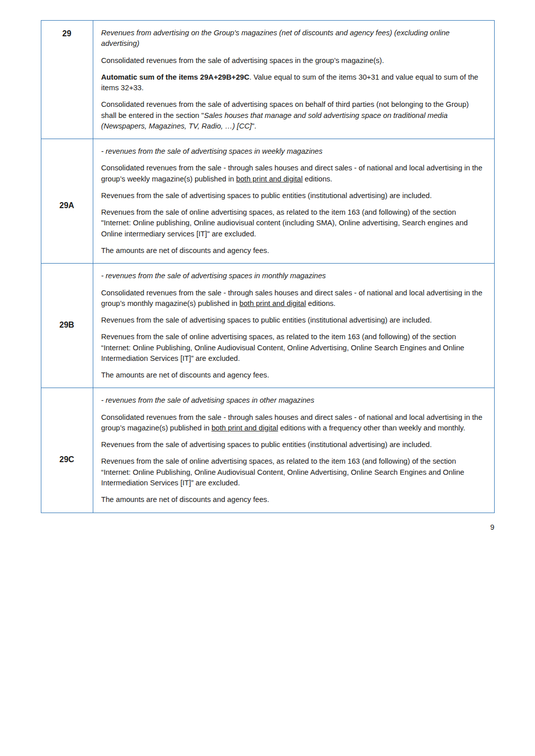| 29 | Revenues from advertising on the Group's magazines (net of discounts and agency fees) (excluding online advertising) Consolidated revenues from the sale of advertising spaces in the group’s magazine(s). Automatic sum of the items 29A+29B+29C . Value equal to sum of the items 30+31 and value equal to sum of the items 32+33. Consolidated revenues from the sale of advertising spaces on behalf of third parties (not belonging to the Group) shall be entered in the section " Sales houses that manage and sold advertising space on traditional media (Newspapers, Magazines, TV, Radio, …) [CC] ". |
| 29A | - revenues from the sale of advertising spaces in weekly magazines Consolidated revenues from the sale - through sales houses and direct sales - of national and local advertising in the group’s weekly magazine(s) published in both print and digital editions. Revenues from the sale of advertising spaces to public entities (institutional advertising) are included. Revenues from the sale of online advertising spaces, as related to the item 163 (and following) of the section "Internet: Online publishing, Online audiovisual content (including SMA), Online advertising, Search engines and Online intermediary services [IT]" are excluded. The amounts are net of discounts and agency fees. |
| 29B | - revenues from the sale of advertising spaces in monthly magazines Consolidated revenues from the sale - through sales houses and direct sales - of national and local advertising in the group’s monthly magazine(s) published in both print and digital editions. Revenues from the sale of advertising spaces to public entities (institutional advertising) are included. Revenues from the sale of online advertising spaces, as related to the item 163 (and following) of the section “Internet: Online Publishing, Online Audiovisual Content, Online Advertising, Online Search Engines and Online Intermediation Services [IT]” are excluded. The amounts are net of discounts and agency fees. |
| 29C | - revenues from the sale of advetising spaces in other magazines Consolidated revenues from the sale - through sales houses and direct sales - of national and local advertising in the group’s magazine(s) published in both print and digital editions with a frequency other than weekly and monthly. Revenues from the sale of advertising spaces to public entities (institutional advertising) are included. Revenues from the sale of online advertising spaces, as related to the item 163 (and following) of the section “Internet: Online Publishing, Online Audiovisual Content, Online Advertising, Online Search Engines and Online Intermediation Services [IT]” are excluded. The amounts are net of discounts and agency fees. |
9